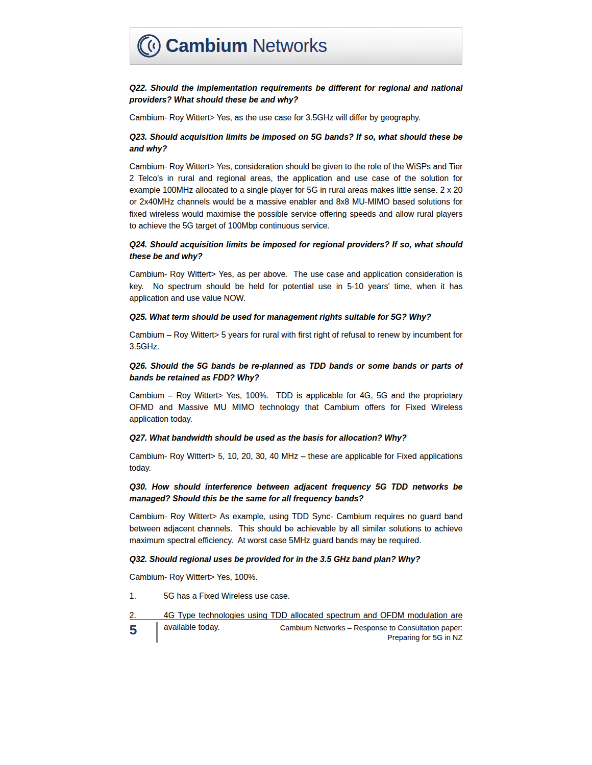Cambium Networks
Q22. Should the implementation requirements be different for regional and national providers? What should these be and why?
Cambium- Roy Wittert> Yes, as the use case for 3.5GHz will differ by geography.
Q23. Should acquisition limits be imposed on 5G bands? If so, what should these be and why?
Cambium- Roy Wittert> Yes, consideration should be given to the role of the WiSPs and Tier 2 Telco's in rural and regional areas, the application and use case of the solution for example 100MHz allocated to a single player for 5G in rural areas makes little sense. 2 x 20 or 2x40MHz channels would be a massive enabler and 8x8 MU-MIMO based solutions for fixed wireless would maximise the possible service offering speeds and allow rural players to achieve the 5G target of 100Mbp continuous service.
Q24. Should acquisition limits be imposed for regional providers? If so, what should these be and why?
Cambium- Roy Wittert> Yes, as per above. The use case and application consideration is key. No spectrum should be held for potential use in 5-10 years' time, when it has application and use value NOW.
Q25. What term should be used for management rights suitable for 5G? Why?
Cambium – Roy Wittert> 5 years for rural with first right of refusal to renew by incumbent for 3.5GHz.
Q26. Should the 5G bands be re-planned as TDD bands or some bands or parts of bands be retained as FDD? Why?
Cambium – Roy Wittert> Yes, 100%. TDD is applicable for 4G, 5G and the proprietary OFMD and Massive MU MIMO technology that Cambium offers for Fixed Wireless application today.
Q27. What bandwidth should be used as the basis for allocation? Why?
Cambium- Roy Wittert> 5, 10, 20, 30, 40 MHz – these are applicable for Fixed applications today.
Q30. How should interference between adjacent frequency 5G TDD networks be managed? Should this be the same for all frequency bands?
Cambium- Roy Wittert> As example, using TDD Sync- Cambium requires no guard band between adjacent channels. This should be achievable by all similar solutions to achieve maximum spectral efficiency. At worst case 5MHz guard bands may be required.
Q32. Should regional uses be provided for in the 3.5 GHz band plan? Why?
Cambium- Roy Wittert> Yes, 100%.
1. 5G has a Fixed Wireless use case.
2. 4G Type technologies using TDD allocated spectrum and OFDM modulation are available today.
5
Cambium Networks – Response to Consultation paper:
Preparing for 5G in NZ